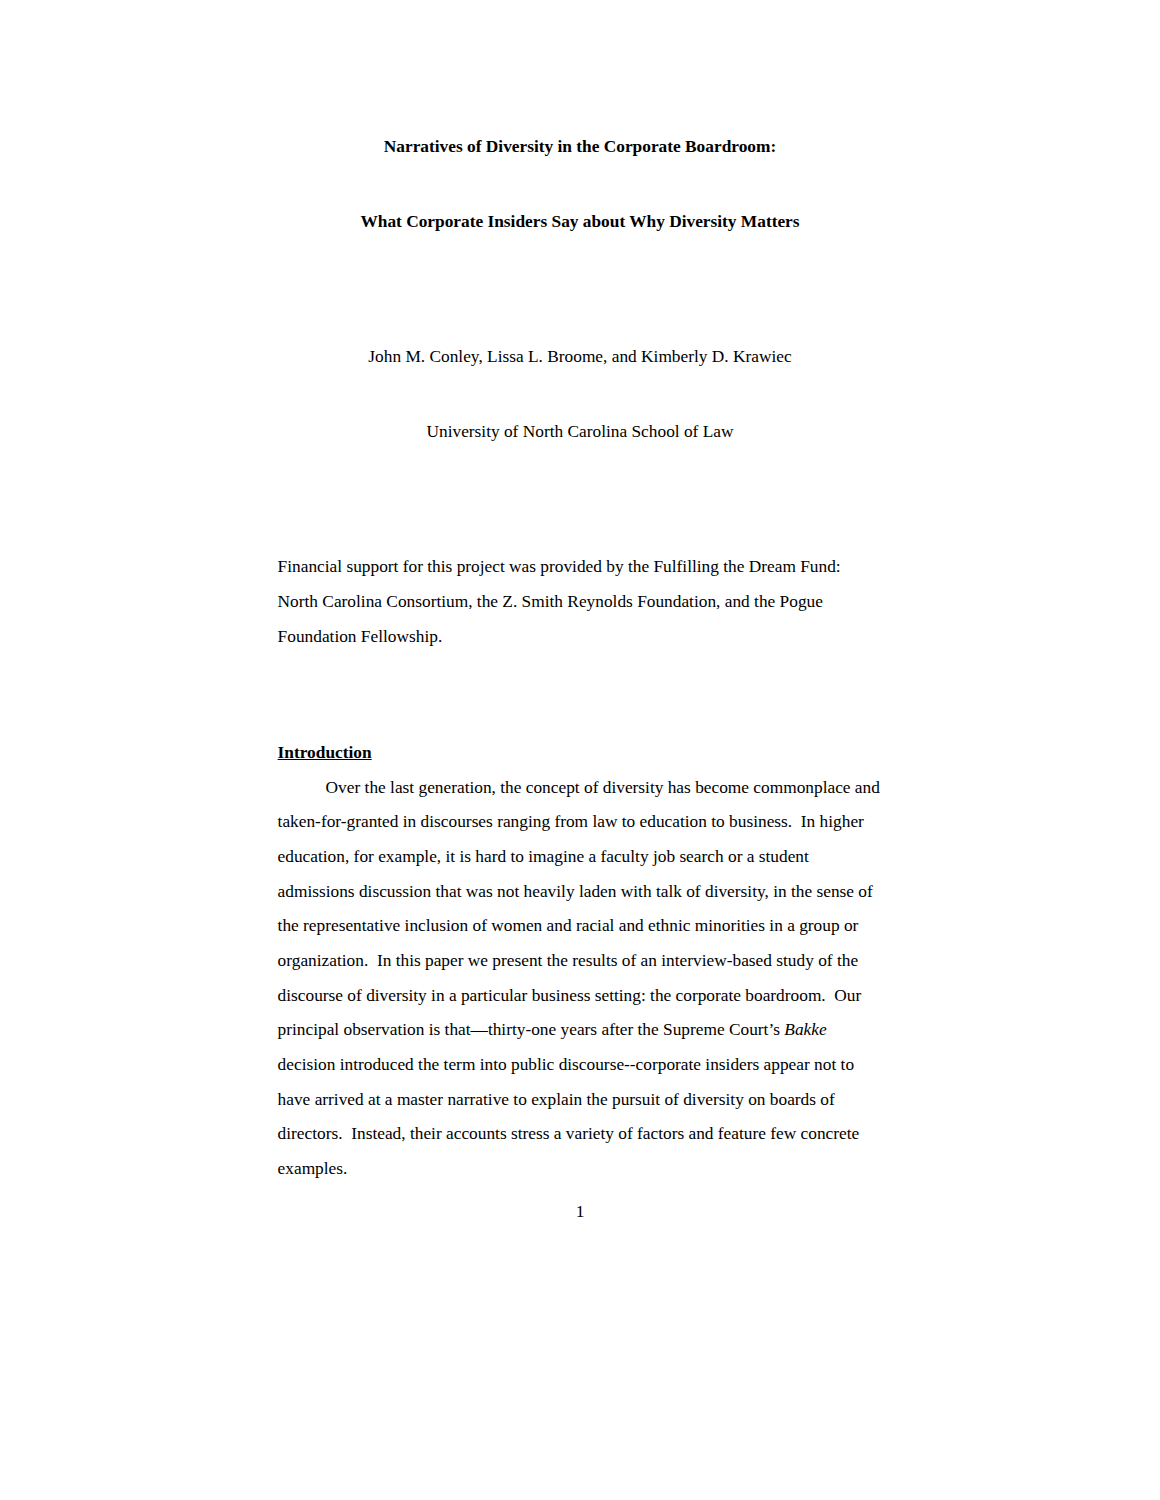Narratives of Diversity in the Corporate Boardroom: What Corporate Insiders Say about Why Diversity Matters
John M. Conley, Lissa L. Broome, and Kimberly D. Krawiec
University of North Carolina School of Law
Financial support for this project was provided by the Fulfilling the Dream Fund: North Carolina Consortium, the Z. Smith Reynolds Foundation, and the Pogue Foundation Fellowship.
Introduction
Over the last generation, the concept of diversity has become commonplace and taken-for-granted in discourses ranging from law to education to business. In higher education, for example, it is hard to imagine a faculty job search or a student admissions discussion that was not heavily laden with talk of diversity, in the sense of the representative inclusion of women and racial and ethnic minorities in a group or organization. In this paper we present the results of an interview-based study of the discourse of diversity in a particular business setting: the corporate boardroom. Our principal observation is that—thirty-one years after the Supreme Court’s Bakke decision introduced the term into public discourse--corporate insiders appear not to have arrived at a master narrative to explain the pursuit of diversity on boards of directors. Instead, their accounts stress a variety of factors and feature few concrete examples.
1